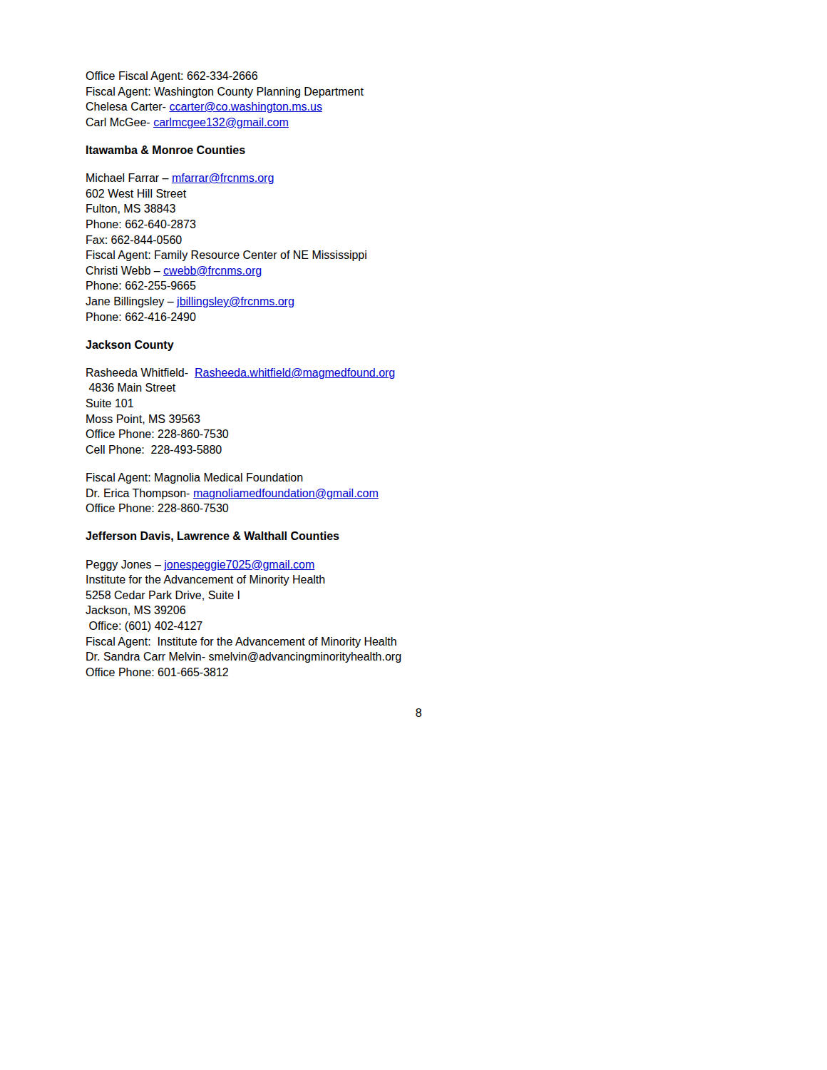Office Fiscal Agent: 662-334-2666
Fiscal Agent: Washington County Planning Department
Chelesa Carter- ccarter@co.washington.ms.us
Carl McGee- carlmcgee132@gmail.com
Itawamba & Monroe Counties
Michael Farrar – mfarrar@frcnms.org
602 West Hill Street
Fulton, MS 38843
Phone: 662-640-2873
Fax: 662-844-0560
Fiscal Agent: Family Resource Center of NE Mississippi
Christi Webb – cwebb@frcnms.org
Phone: 662-255-9665
Jane Billingsley – jbillingsley@frcnms.org
Phone: 662-416-2490
Jackson County
Rasheeda Whitfield- Rasheeda.whitfield@magmedfound.org
4836 Main Street
Suite 101
Moss Point, MS 39563
Office Phone: 228-860-7530
Cell Phone: 228-493-5880
Fiscal Agent: Magnolia Medical Foundation
Dr. Erica Thompson- magnoliamedfoundation@gmail.com
Office Phone: 228-860-7530
Jefferson Davis, Lawrence & Walthall Counties
Peggy Jones – jonespeggie7025@gmail.com
Institute for the Advancement of Minority Health
5258 Cedar Park Drive, Suite I
Jackson, MS 39206
Office: (601) 402-4127
Fiscal Agent: Institute for the Advancement of Minority Health
Dr. Sandra Carr Melvin- smelvin@advancingminorityhealth.org
Office Phone: 601-665-3812
8